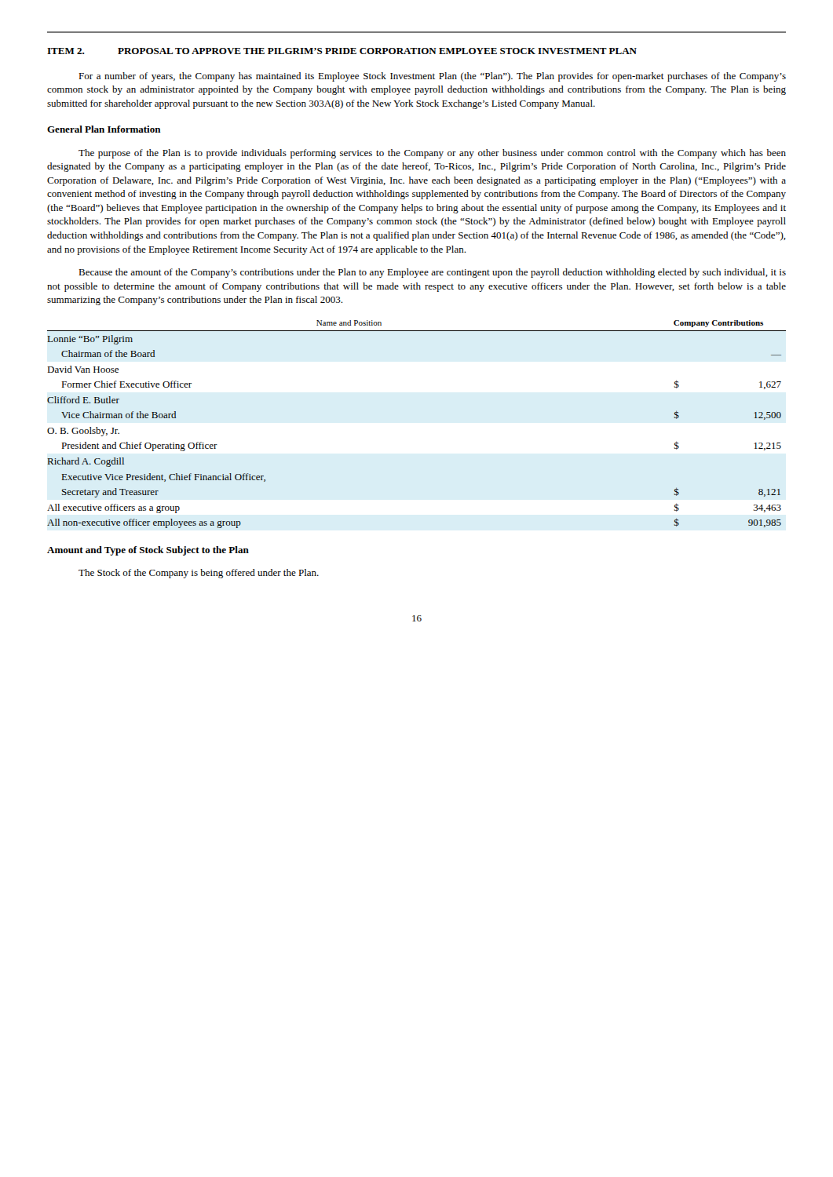ITEM 2. PROPOSAL TO APPROVE THE PILGRIM’S PRIDE CORPORATION EMPLOYEE STOCK INVESTMENT PLAN
For a number of years, the Company has maintained its Employee Stock Investment Plan (the “Plan”). The Plan provides for open-market purchases of the Company’s common stock by an administrator appointed by the Company bought with employee payroll deduction withholdings and contributions from the Company. The Plan is being submitted for shareholder approval pursuant to the new Section 303A(8) of the New York Stock Exchange’s Listed Company Manual.
General Plan Information
The purpose of the Plan is to provide individuals performing services to the Company or any other business under common control with the Company which has been designated by the Company as a participating employer in the Plan (as of the date hereof, To-Ricos, Inc., Pilgrim’s Pride Corporation of North Carolina, Inc., Pilgrim’s Pride Corporation of Delaware, Inc. and Pilgrim’s Pride Corporation of West Virginia, Inc. have each been designated as a participating employer in the Plan) (“Employees”) with a convenient method of investing in the Company through payroll deduction withholdings supplemented by contributions from the Company. The Board of Directors of the Company (the “Board”) believes that Employee participation in the ownership of the Company helps to bring about the essential unity of purpose among the Company, its Employees and it stockholders. The Plan provides for open market purchases of the Company’s common stock (the “Stock”) by the Administrator (defined below) bought with Employee payroll deduction withholdings and contributions from the Company. The Plan is not a qualified plan under Section 401(a) of the Internal Revenue Code of 1986, as amended (the “Code”), and no provisions of the Employee Retirement Income Security Act of 1974 are applicable to the Plan.
Because the amount of the Company’s contributions under the Plan to any Employee are contingent upon the payroll deduction withholding elected by such individual, it is not possible to determine the amount of Company contributions that will be made with respect to any executive officers under the Plan. However, set forth below is a table summarizing the Company’s contributions under the Plan in fiscal 2003.
| Name and Position | Company Contributions |
| --- | --- |
| Lonnie “Bo” Pilgrim | | |
| Chairman of the Board | | — |
| David Van Hoose | | |
| Former Chief Executive Officer | $ | 1,627 |
| Clifford E. Butler | | |
| Vice Chairman of the Board | $ | 12,500 |
| O. B. Goolsby, Jr. | | |
| President and Chief Operating Officer | $ | 12,215 |
| Richard A. Cogdill | | |
| Executive Vice President, Chief Financial Officer, | | |
| Secretary and Treasurer | $ | 8,121 |
| All executive officers as a group | $ | 34,463 |
| All non-executive officer employees as a group | $ | 901,985 |
Amount and Type of Stock Subject to the Plan
The Stock of the Company is being offered under the Plan.
16